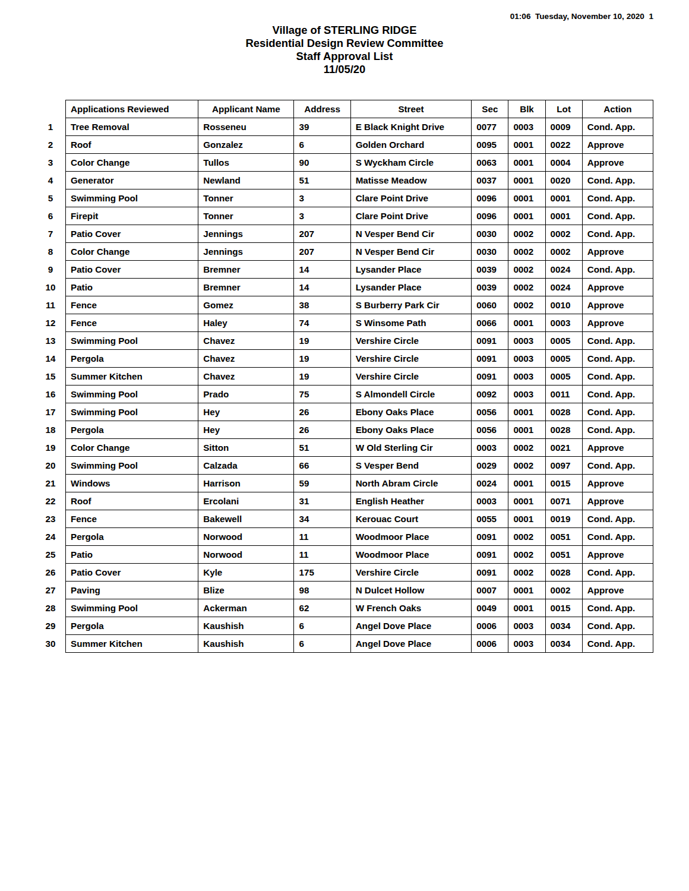01:06 Tuesday, November 10, 2020 1
Village of STERLING RIDGE
Residential Design Review Committee
Staff Approval List
11/05/20
Staff Approval List for 11/05/20
| | Applications Reviewed | Applicant Name | Address | Street | Sec | Blk | Lot | Action |
| --- | --- | --- | --- | --- | --- | --- | --- | --- |
| 1 | Tree Removal | Rosseneu | 39 | E Black Knight Drive | 0077 | 0003 | 0009 | Cond. App. |
| 2 | Roof | Gonzalez | 6 | Golden Orchard | 0095 | 0001 | 0022 | Approve |
| 3 | Color Change | Tullos | 90 | S Wyckham Circle | 0063 | 0001 | 0004 | Approve |
| 4 | Generator | Newland | 51 | Matisse Meadow | 0037 | 0001 | 0020 | Cond. App. |
| 5 | Swimming Pool | Tonner | 3 | Clare Point Drive | 0096 | 0001 | 0001 | Cond. App. |
| 6 | Firepit | Tonner | 3 | Clare Point Drive | 0096 | 0001 | 0001 | Cond. App. |
| 7 | Patio Cover | Jennings | 207 | N Vesper Bend Cir | 0030 | 0002 | 0002 | Cond. App. |
| 8 | Color Change | Jennings | 207 | N Vesper Bend Cir | 0030 | 0002 | 0002 | Approve |
| 9 | Patio Cover | Bremner | 14 | Lysander Place | 0039 | 0002 | 0024 | Cond. App. |
| 10 | Patio | Bremner | 14 | Lysander Place | 0039 | 0002 | 0024 | Approve |
| 11 | Fence | Gomez | 38 | S Burberry Park Cir | 0060 | 0002 | 0010 | Approve |
| 12 | Fence | Haley | 74 | S Winsome Path | 0066 | 0001 | 0003 | Approve |
| 13 | Swimming Pool | Chavez | 19 | Vershire Circle | 0091 | 0003 | 0005 | Cond. App. |
| 14 | Pergola | Chavez | 19 | Vershire Circle | 0091 | 0003 | 0005 | Cond. App. |
| 15 | Summer Kitchen | Chavez | 19 | Vershire Circle | 0091 | 0003 | 0005 | Cond. App. |
| 16 | Swimming Pool | Prado | 75 | S Almondell Circle | 0092 | 0003 | 0011 | Cond. App. |
| 17 | Swimming Pool | Hey | 26 | Ebony Oaks Place | 0056 | 0001 | 0028 | Cond. App. |
| 18 | Pergola | Hey | 26 | Ebony Oaks Place | 0056 | 0001 | 0028 | Cond. App. |
| 19 | Color Change | Sitton | 51 | W Old Sterling Cir | 0003 | 0002 | 0021 | Approve |
| 20 | Swimming Pool | Calzada | 66 | S Vesper Bend | 0029 | 0002 | 0097 | Cond. App. |
| 21 | Windows | Harrison | 59 | North Abram Circle | 0024 | 0001 | 0015 | Approve |
| 22 | Roof | Ercolani | 31 | English Heather | 0003 | 0001 | 0071 | Approve |
| 23 | Fence | Bakewell | 34 | Kerouac Court | 0055 | 0001 | 0019 | Cond. App. |
| 24 | Pergola | Norwood | 11 | Woodmoor Place | 0091 | 0002 | 0051 | Cond. App. |
| 25 | Patio | Norwood | 11 | Woodmoor Place | 0091 | 0002 | 0051 | Approve |
| 26 | Patio Cover | Kyle | 175 | Vershire Circle | 0091 | 0002 | 0028 | Cond. App. |
| 27 | Paving | Blize | 98 | N Dulcet Hollow | 0007 | 0001 | 0002 | Approve |
| 28 | Swimming Pool | Ackerman | 62 | W French Oaks | 0049 | 0001 | 0015 | Cond. App. |
| 29 | Pergola | Kaushish | 6 | Angel Dove Place | 0006 | 0003 | 0034 | Cond. App. |
| 30 | Summer Kitchen | Kaushish | 6 | Angel Dove Place | 0006 | 0003 | 0034 | Cond. App. |